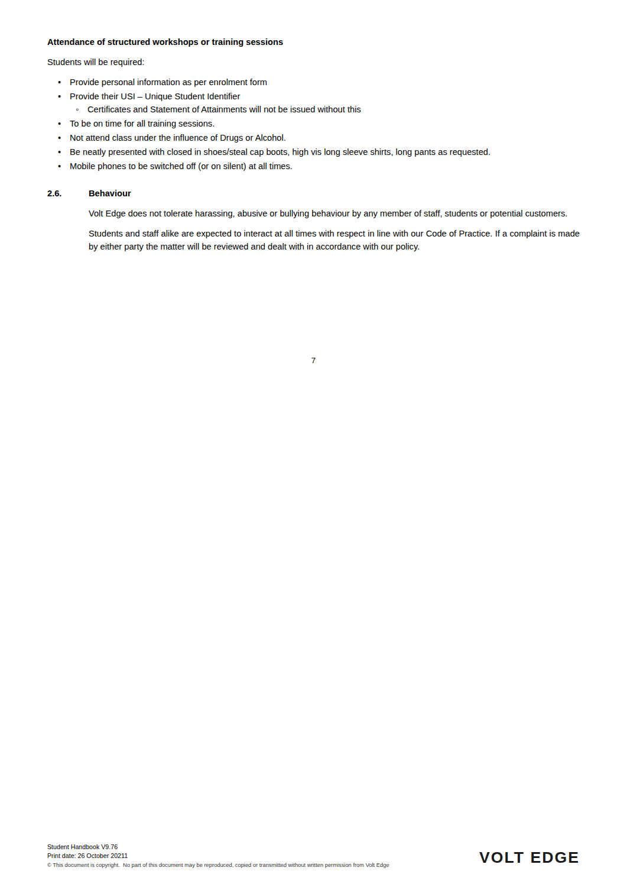Attendance of structured workshops or training sessions
Students will be required:
Provide personal information as per enrolment form
Provide their USI – Unique Student Identifier
Certificates and Statement of Attainments will not be issued without this
To be on time for all training sessions.
Not attend class under the influence of Drugs or Alcohol.
Be neatly presented with closed in shoes/steal cap boots, high vis long sleeve shirts, long pants as requested.
Mobile phones to be switched off (or on silent) at all times.
2.6. Behaviour
Volt Edge does not tolerate harassing, abusive or bullying behaviour by any member of staff, students or potential customers.
Students and staff alike are expected to interact at all times with respect in line with our Code of Practice. If a complaint is made by either party the matter will be reviewed and dealt with in accordance with our policy.
7
Student Handbook V9.76
Print date: 26 October 20211
© This document is copyright. No part of this document may be reproduced, copied or transmitted without written permission from Volt Edge
VOLT EDGE